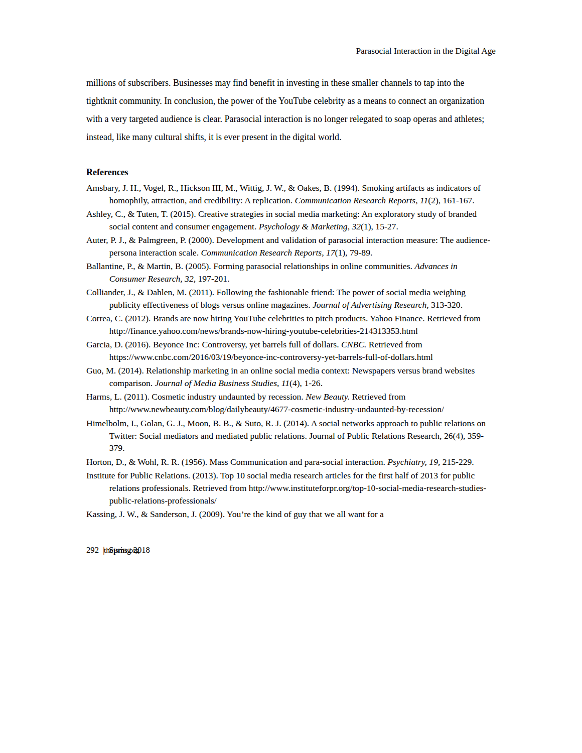Parasocial Interaction in the Digital Age
millions of subscribers. Businesses may find benefit in investing in these smaller channels to tap into the tightknit community. In conclusion, the power of the YouTube celebrity as a means to connect an organization with a very targeted audience is clear. Parasocial interaction is no longer relegated to soap operas and athletes; instead, like many cultural shifts, it is ever present in the digital world.
References
Amsbary, J. H., Vogel, R., Hickson III, M., Wittig, J. W., & Oakes, B. (1994). Smoking artifacts as indicators of homophily, attraction, and credibility: A replication. Communication Research Reports, 11(2), 161-167.
Ashley, C., & Tuten, T. (2015). Creative strategies in social media marketing: An exploratory study of branded social content and consumer engagement. Psychology & Marketing, 32(1), 15-27.
Auter, P. J., & Palmgreen, P. (2000). Development and validation of parasocial interaction measure: The audience-persona interaction scale. Communication Research Reports, 17(1), 79-89.
Ballantine, P., & Martin, B. (2005). Forming parasocial relationships in online communities. Advances in Consumer Research, 32, 197-201.
Colliander, J., & Dahlen, M. (2011). Following the fashionable friend: The power of social media weighing publicity effectiveness of blogs versus online magazines. Journal of Advertising Research, 313-320.
Correa, C. (2012). Brands are now hiring YouTube celebrities to pitch products. Yahoo Finance. Retrieved from http://finance.yahoo.com/news/brands-now-hiring-youtube-celebrities-214313353.html
Garcia, D. (2016). Beyonce Inc: Controversy, yet barrels full of dollars. CNBC. Retrieved from https://www.cnbc.com/2016/03/19/beyonce-inc-controversy-yet-barrels-full-of-dollars.html
Guo, M. (2014). Relationship marketing in an online social media context: Newspapers versus brand websites comparison. Journal of Media Business Studies, 11(4), 1-26.
Harms, L. (2011). Cosmetic industry undaunted by recession. New Beauty. Retrieved from http://www.newbeauty.com/blog/dailybeauty/4677-cosmetic-industry-undaunted-by-recession/
Himelbolm, I., Golan, G. J., Moon, B. B., & Suto, R. J. (2014). A social networks approach to public relations on Twitter: Social mediators and mediated public relations. Journal of Public Relations Research, 26(4), 359-379.
Horton, D., & Wohl, R. R. (1956). Mass Communication and para-social interaction. Psychiatry, 19, 215-229.
Institute for Public Relations. (2013). Top 10 social media research articles for the first half of 2013 for public relations professionals. Retrieved from http://www.instituteforpr.org/top-10-social-media-research-studies-public-relations-professionals/
Kassing, J. W., & Sanderson, J. (2009). You’re the kind of guy that we all want for a
292 | Spring 2018
thejsms.org